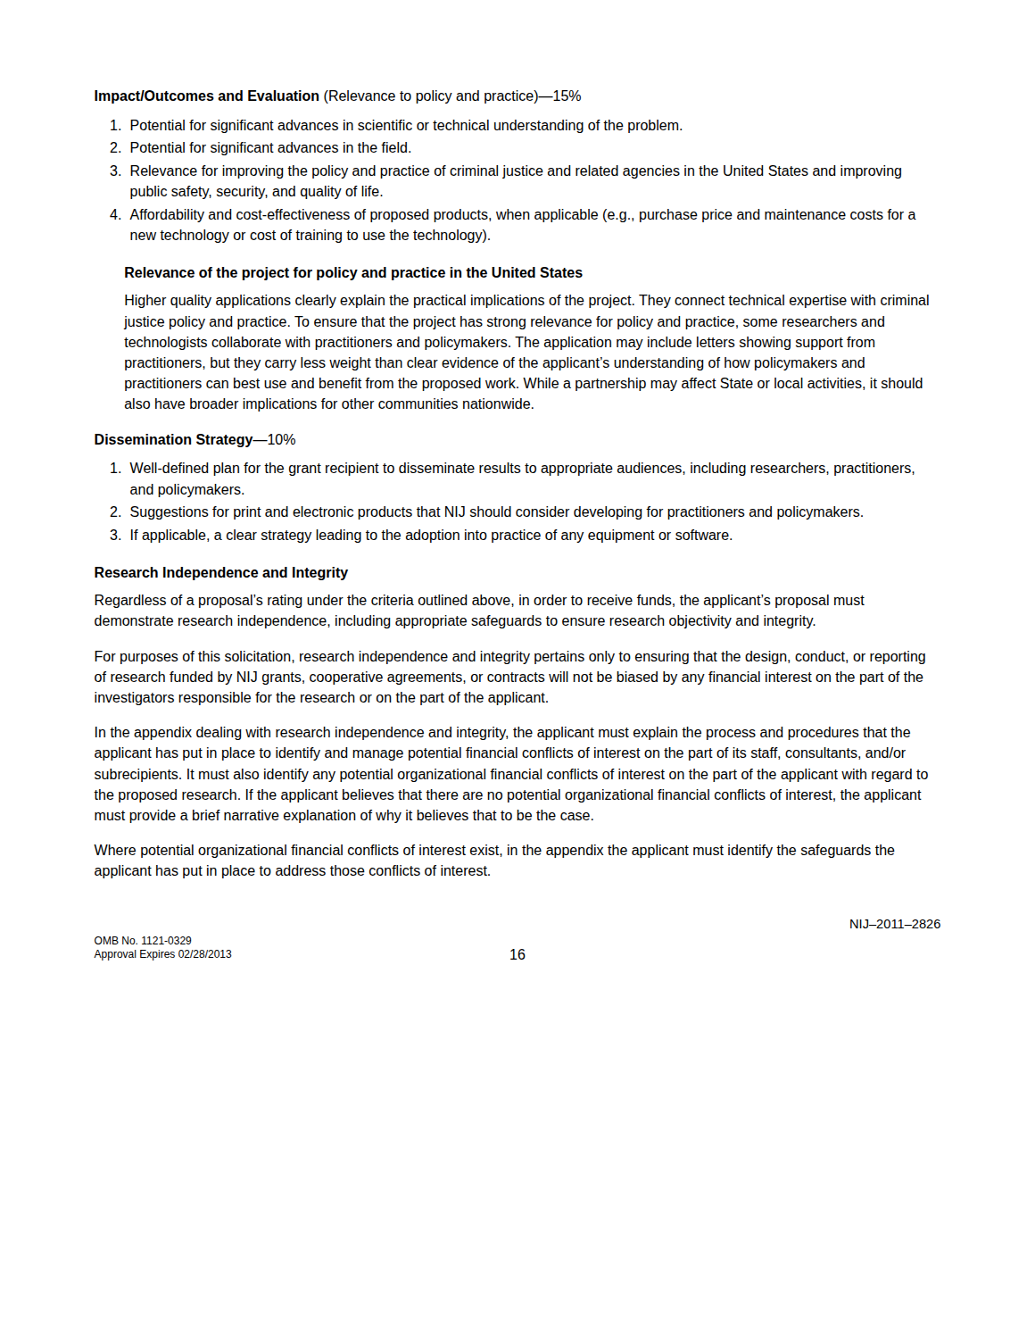Impact/Outcomes and Evaluation (Relevance to policy and practice)—15%
Potential for significant advances in scientific or technical understanding of the problem.
Potential for significant advances in the field.
Relevance for improving the policy and practice of criminal justice and related agencies in the United States and improving public safety, security, and quality of life.
Affordability and cost-effectiveness of proposed products, when applicable (e.g., purchase price and maintenance costs for a new technology or cost of training to use the technology).
Relevance of the project for policy and practice in the United States
Higher quality applications clearly explain the practical implications of the project. They connect technical expertise with criminal justice policy and practice. To ensure that the project has strong relevance for policy and practice, some researchers and technologists collaborate with practitioners and policymakers. The application may include letters showing support from practitioners, but they carry less weight than clear evidence of the applicant’s understanding of how policymakers and practitioners can best use and benefit from the proposed work. While a partnership may affect State or local activities, it should also have broader implications for other communities nationwide.
Dissemination Strategy—10%
Well-defined plan for the grant recipient to disseminate results to appropriate audiences, including researchers, practitioners, and policymakers.
Suggestions for print and electronic products that NIJ should consider developing for practitioners and policymakers.
If applicable, a clear strategy leading to the adoption into practice of any equipment or software.
Research Independence and Integrity
Regardless of a proposal’s rating under the criteria outlined above, in order to receive funds, the applicant’s proposal must demonstrate research independence, including appropriate safeguards to ensure research objectivity and integrity.
For purposes of this solicitation, research independence and integrity pertains only to ensuring that the design, conduct, or reporting of research funded by NIJ grants, cooperative agreements, or contracts will not be biased by any financial interest on the part of the investigators responsible for the research or on the part of the applicant.
In the appendix dealing with research independence and integrity, the applicant must explain the process and procedures that the applicant has put in place to identify and manage potential financial conflicts of interest on the part of its staff, consultants, and/or subrecipients. It must also identify any potential organizational financial conflicts of interest on the part of the applicant with regard to the proposed research. If the applicant believes that there are no potential organizational financial conflicts of interest, the applicant must provide a brief narrative explanation of why it believes that to be the case.
Where potential organizational financial conflicts of interest exist, in the appendix the applicant must identify the safeguards the applicant has put in place to address those conflicts of interest.
NIJ–2011–2826
OMB No. 1121-0329
Approval Expires 02/28/2013
16